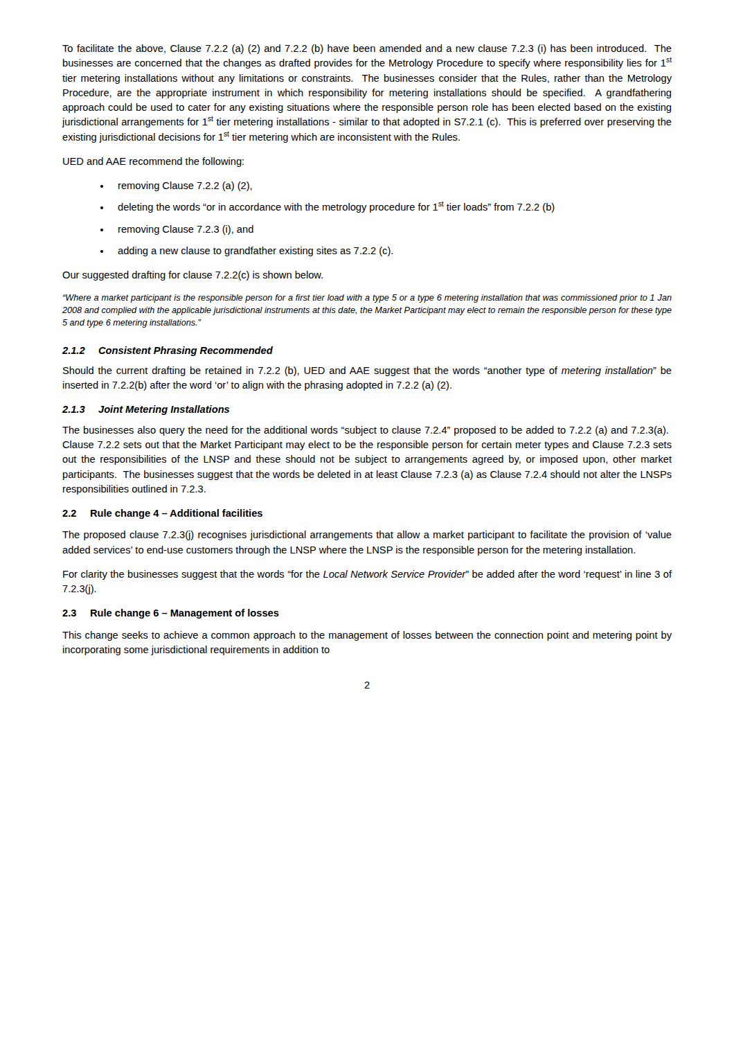To facilitate the above, Clause 7.2.2 (a) (2) and 7.2.2 (b) have been amended and a new clause 7.2.3 (i) has been introduced. The businesses are concerned that the changes as drafted provides for the Metrology Procedure to specify where responsibility lies for 1st tier metering installations without any limitations or constraints. The businesses consider that the Rules, rather than the Metrology Procedure, are the appropriate instrument in which responsibility for metering installations should be specified. A grandfathering approach could be used to cater for any existing situations where the responsible person role has been elected based on the existing jurisdictional arrangements for 1st tier metering installations - similar to that adopted in S7.2.1 (c). This is preferred over preserving the existing jurisdictional decisions for 1st tier metering which are inconsistent with the Rules.
UED and AAE recommend the following:
removing Clause 7.2.2 (a) (2),
deleting the words “or in accordance with the metrology procedure for 1st tier loads” from 7.2.2 (b)
removing Clause 7.2.3 (i), and
adding a new clause to grandfather existing sites as 7.2.2 (c).
Our suggested drafting for clause 7.2.2(c) is shown below.
“Where a market participant is the responsible person for a first tier load with a type 5 or a type 6 metering installation that was commissioned prior to 1 Jan 2008 and complied with the applicable jurisdictional instruments at this date, the Market Participant may elect to remain the responsible person for these type 5 and type 6 metering installations.”
2.1.2 Consistent Phrasing Recommended
Should the current drafting be retained in 7.2.2 (b), UED and AAE suggest that the words “another type of metering installation” be inserted in 7.2.2(b) after the word ‘or’ to align with the phrasing adopted in 7.2.2 (a) (2).
2.1.3 Joint Metering Installations
The businesses also query the need for the additional words “subject to clause 7.2.4” proposed to be added to 7.2.2 (a) and 7.2.3(a). Clause 7.2.2 sets out that the Market Participant may elect to be the responsible person for certain meter types and Clause 7.2.3 sets out the responsibilities of the LNSP and these should not be subject to arrangements agreed by, or imposed upon, other market participants. The businesses suggest that the words be deleted in at least Clause 7.2.3 (a) as Clause 7.2.4 should not alter the LNSPs responsibilities outlined in 7.2.3.
2.2 Rule change 4 – Additional facilities
The proposed clause 7.2.3(j) recognises jurisdictional arrangements that allow a market participant to facilitate the provision of ‘value added services’ to end-use customers through the LNSP where the LNSP is the responsible person for the metering installation.
For clarity the businesses suggest that the words “for the Local Network Service Provider” be added after the word ‘request’ in line 3 of 7.2.3(j).
2.3 Rule change 6 – Management of losses
This change seeks to achieve a common approach to the management of losses between the connection point and metering point by incorporating some jurisdictional requirements in addition to
2